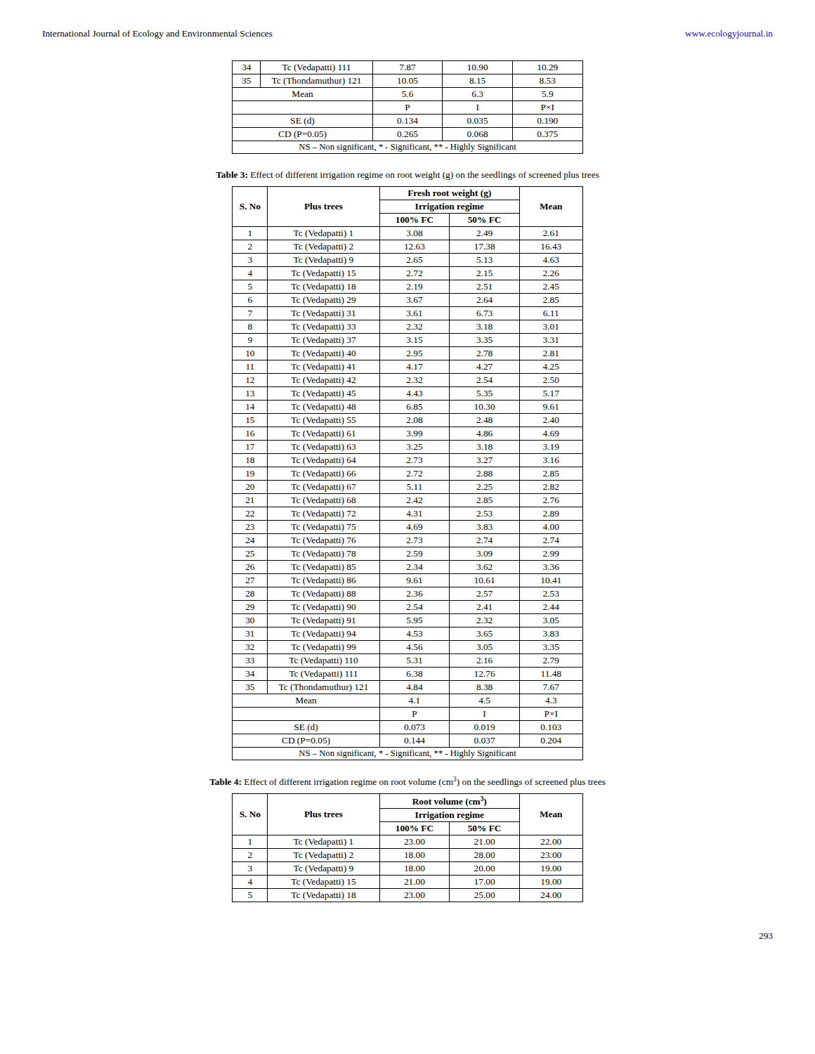International Journal of Ecology and Environmental Sciences www.ecologyjournal.in
| 34 | Tc (Vedapatti) 111 | 7.87 | 10.90 | 10.29 |
| 35 | Tc (Thondamuthur) 121 | 10.05 | 8.15 | 8.53 |
| Mean | 5.6 | 6.3 | 5.9 |
| | P | I | P×I |
| SE (d) | 0.134 | 0.035 | 0.190 |
| CD (P=0.05) | 0.265 | 0.068 | 0.375 |
| NS – Non significant, * - Significant, ** - Highly Significant |
Table 3: Effect of different irrigation regime on root weight (g) on the seedlings of screened plus trees
| S. No | Plus trees | Fresh root weight (g) | Mean |
| Irrigation regime |
| 100% FC | 50% FC |
| 1 | Tc (Vedapatti) 1 | 3.08 | 2.49 | 2.61 |
| 2 | Tc (Vedapatti) 2 | 12.63 | 17.38 | 16.43 |
| 3 | Tc (Vedapatti) 9 | 2.65 | 5.13 | 4.63 |
| 4 | Tc (Vedapatti) 15 | 2.72 | 2.15 | 2.26 |
| 5 | Tc (Vedapatti) 18 | 2.19 | 2.51 | 2.45 |
| 6 | Tc (Vedapatti) 29 | 3.67 | 2.64 | 2.85 |
| 7 | Tc (Vedapatti) 31 | 3.61 | 6.73 | 6.11 |
| 8 | Tc (Vedapatti) 33 | 2.32 | 3.18 | 3.01 |
| 9 | Tc (Vedapatti) 37 | 3.15 | 3.35 | 3.31 |
| 10 | Tc (Vedapatti) 40 | 2.95 | 2.78 | 2.81 |
| 11 | Tc (Vedapatti) 41 | 4.17 | 4.27 | 4.25 |
| 12 | Tc (Vedapatti) 42 | 2.32 | 2.54 | 2.50 |
| 13 | Tc (Vedapatti) 45 | 4.43 | 5.35 | 5.17 |
| 14 | Tc (Vedapatti) 48 | 6.85 | 10.30 | 9.61 |
| 15 | Tc (Vedapatti) 55 | 2.08 | 2.48 | 2.40 |
| 16 | Tc (Vedapatti) 61 | 3.99 | 4.86 | 4.69 |
| 17 | Tc (Vedapatti) 63 | 3.25 | 3.18 | 3.19 |
| 18 | Tc (Vedapatti) 64 | 2.73 | 3.27 | 3.16 |
| 19 | Tc (Vedapatti) 66 | 2.72 | 2.88 | 2.85 |
| 20 | Tc (Vedapatti) 67 | 5.11 | 2.25 | 2.82 |
| 21 | Tc (Vedapatti) 68 | 2.42 | 2.85 | 2.76 |
| 22 | Tc (Vedapatti) 72 | 4.31 | 2.53 | 2.89 |
| 23 | Tc (Vedapatti) 75 | 4.69 | 3.83 | 4.00 |
| 24 | Tc (Vedapatti) 76 | 2.73 | 2.74 | 2.74 |
| 25 | Tc (Vedapatti) 78 | 2.59 | 3.09 | 2.99 |
| 26 | Tc (Vedapatti) 85 | 2.34 | 3.62 | 3.36 |
| 27 | Tc (Vedapatti) 86 | 9.61 | 10.61 | 10.41 |
| 28 | Tc (Vedapatti) 88 | 2.36 | 2.57 | 2.53 |
| 29 | Tc (Vedapatti) 90 | 2.54 | 2.41 | 2.44 |
| 30 | Tc (Vedapatti) 91 | 5.95 | 2.32 | 3.05 |
| 31 | Tc (Vedapatti) 94 | 4.53 | 3.65 | 3.83 |
| 32 | Tc (Vedapatti) 99 | 4.56 | 3.05 | 3.35 |
| 33 | Tc (Vedapatti) 110 | 5.31 | 2.16 | 2.79 |
| 34 | Tc (Vedapatti) 111 | 6.38 | 12.76 | 11.48 |
| 35 | Tc (Thondamuthur) 121 | 4.84 | 8.38 | 7.67 |
| Mean | 4.1 | 4.5 | 4.3 |
| | P | I | P×I |
| SE (d) | 0.073 | 0.019 | 0.103 |
| CD (P=0.05) | 0.144 | 0.037 | 0.204 |
| NS – Non significant, * - Significant, ** - Highly Significant |
Table 4: Effect of different irrigation regime on root volume (cm3) on the seedlings of screened plus trees
| S. No | Plus trees | Root volume (cm 3 ) | Mean |
| Irrigation regime |
| 100% FC | 50% FC |
| 1 | Tc (Vedapatti) 1 | 23.00 | 21.00 | 22.00 |
| 2 | Tc (Vedapatti) 2 | 18.00 | 28.00 | 23.00 |
| 3 | Tc (Vedapatti) 9 | 18.00 | 20.00 | 19.00 |
| 4 | Tc (Vedapatti) 15 | 21.00 | 17.00 | 19.00 |
| 5 | Tc (Vedapatti) 18 | 23.00 | 25.00 | 24.00 |
293